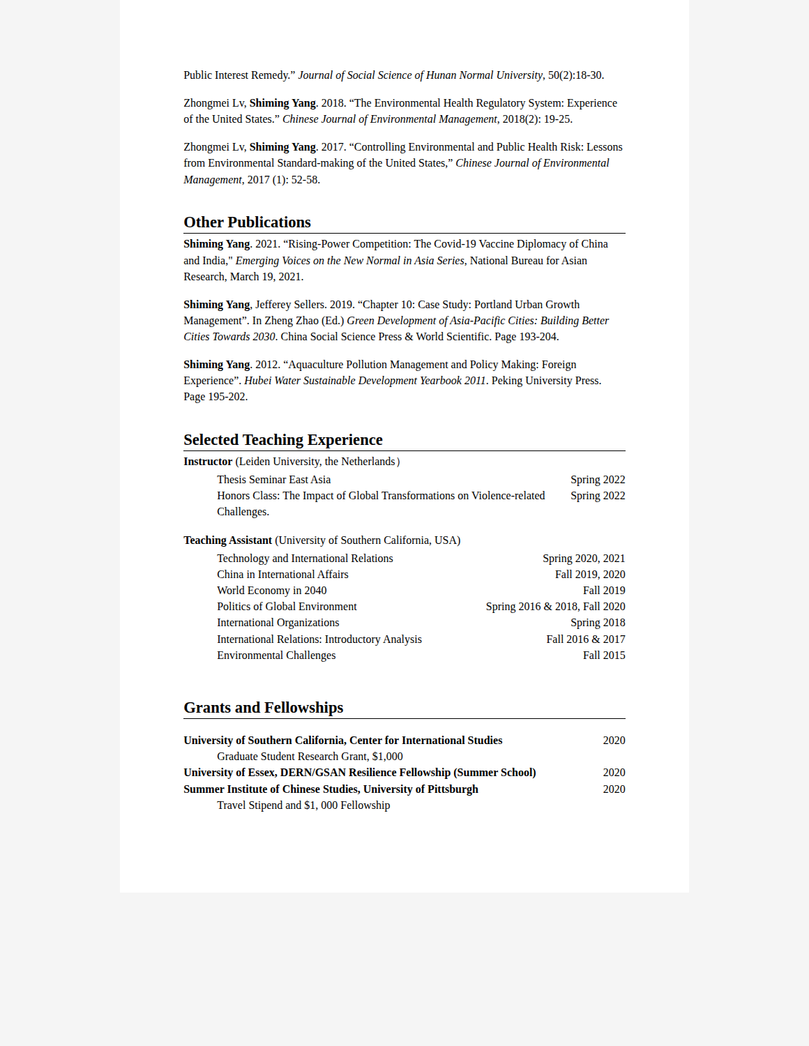Public Interest Remedy.” Journal of Social Science of Hunan Normal University, 50(2):18-30.
Zhongmei Lv, Shiming Yang. 2018. “The Environmental Health Regulatory System: Experience of the United States.” Chinese Journal of Environmental Management, 2018(2): 19-25.
Zhongmei Lv, Shiming Yang. 2017. “Controlling Environmental and Public Health Risk: Lessons from Environmental Standard-making of the United States,” Chinese Journal of Environmental Management, 2017 (1): 52-58.
Other Publications
Shiming Yang. 2021. “Rising-Power Competition: The Covid-19 Vaccine Diplomacy of China and India," Emerging Voices on the New Normal in Asia Series, National Bureau for Asian Research, March 19, 2021.
Shiming Yang, Jefferey Sellers. 2019. “Chapter 10: Case Study: Portland Urban Growth Management”. In Zheng Zhao (Ed.) Green Development of Asia-Pacific Cities: Building Better Cities Towards 2030. China Social Science Press & World Scientific. Page 193-204.
Shiming Yang. 2012. “Aquaculture Pollution Management and Policy Making: Foreign Experience”. Hubei Water Sustainable Development Yearbook 2011. Peking University Press. Page 195-202.
Selected Teaching Experience
Instructor (Leiden University, the Netherlands）
Thesis Seminar East Asia Spring 2022
Honors Class: The Impact of Global Transformations on Violence-related Challenges. Spring 2022
Teaching Assistant (University of Southern California, USA)
Technology and International Relations Spring 2020, 2021
China in International Affairs Fall 2019, 2020
World Economy in 2040 Fall 2019
Politics of Global Environment Spring 2016 & 2018, Fall 2020
International Organizations Spring 2018
International Relations: Introductory Analysis Fall 2016 & 2017
Environmental Challenges Fall 2015
Grants and Fellowships
University of Southern California, Center for International Studies 2020
Graduate Student Research Grant, $1,000
University of Essex, DERN/GSAN Resilience Fellowship (Summer School) 2020
Summer Institute of Chinese Studies, University of Pittsburgh 2020
Travel Stipend and $1, 000 Fellowship